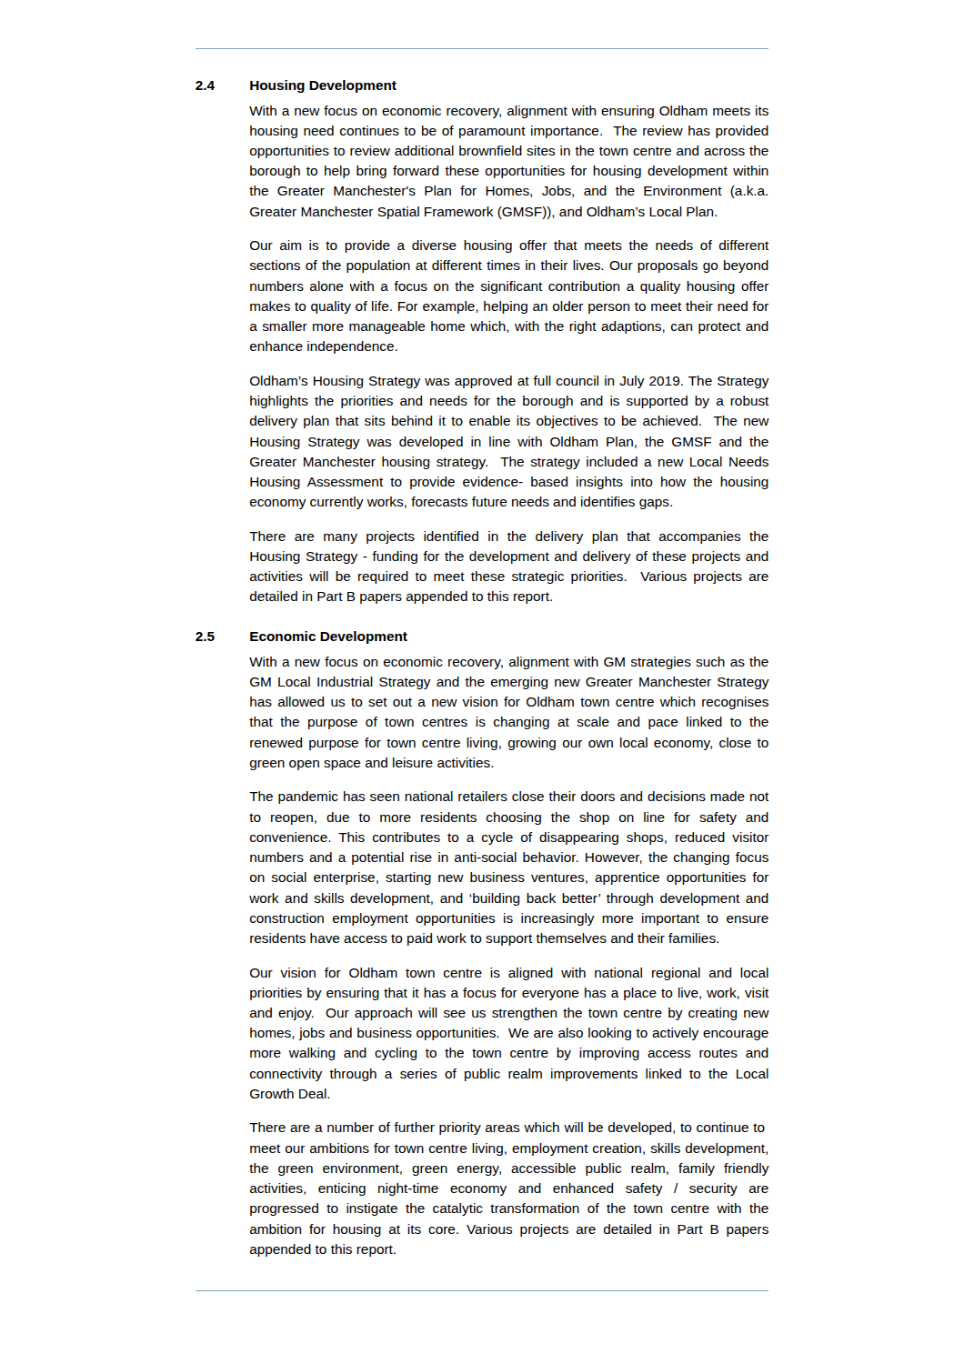2.4
Housing Development
With a new focus on economic recovery, alignment with ensuring Oldham meets its housing need continues to be of paramount importance. The review has provided opportunities to review additional brownfield sites in the town centre and across the borough to help bring forward these opportunities for housing development within the Greater Manchester's Plan for Homes, Jobs, and the Environment (a.k.a. Greater Manchester Spatial Framework (GMSF)), and Oldham’s Local Plan.
Our aim is to provide a diverse housing offer that meets the needs of different sections of the population at different times in their lives. Our proposals go beyond numbers alone with a focus on the significant contribution a quality housing offer makes to quality of life. For example, helping an older person to meet their need for a smaller more manageable home which, with the right adaptions, can protect and enhance independence.
Oldham’s Housing Strategy was approved at full council in July 2019. The Strategy highlights the priorities and needs for the borough and is supported by a robust delivery plan that sits behind it to enable its objectives to be achieved. The new Housing Strategy was developed in line with Oldham Plan, the GMSF and the Greater Manchester housing strategy. The strategy included a new Local Needs Housing Assessment to provide evidence- based insights into how the housing economy currently works, forecasts future needs and identifies gaps.
There are many projects identified in the delivery plan that accompanies the Housing Strategy - funding for the development and delivery of these projects and activities will be required to meet these strategic priorities. Various projects are detailed in Part B papers appended to this report.
2.5
Economic Development
With a new focus on economic recovery, alignment with GM strategies such as the GM Local Industrial Strategy and the emerging new Greater Manchester Strategy has allowed us to set out a new vision for Oldham town centre which recognises that the purpose of town centres is changing at scale and pace linked to the renewed purpose for town centre living, growing our own local economy, close to green open space and leisure activities.
The pandemic has seen national retailers close their doors and decisions made not to reopen, due to more residents choosing the shop on line for safety and convenience. This contributes to a cycle of disappearing shops, reduced visitor numbers and a potential rise in anti-social behavior. However, the changing focus on social enterprise, starting new business ventures, apprentice opportunities for work and skills development, and ‘building back better’ through development and construction employment opportunities is increasingly more important to ensure residents have access to paid work to support themselves and their families.
Our vision for Oldham town centre is aligned with national regional and local priorities by ensuring that it has a focus for everyone has a place to live, work, visit and enjoy. Our approach will see us strengthen the town centre by creating new homes, jobs and business opportunities. We are also looking to actively encourage more walking and cycling to the town centre by improving access routes and connectivity through a series of public realm improvements linked to the Local Growth Deal.
There are a number of further priority areas which will be developed, to continue to meet our ambitions for town centre living, employment creation, skills development, the green environment, green energy, accessible public realm, family friendly activities, enticing night-time economy and enhanced safety / security are progressed to instigate the catalytic transformation of the town centre with the ambition for housing at its core. Various projects are detailed in Part B papers appended to this report.